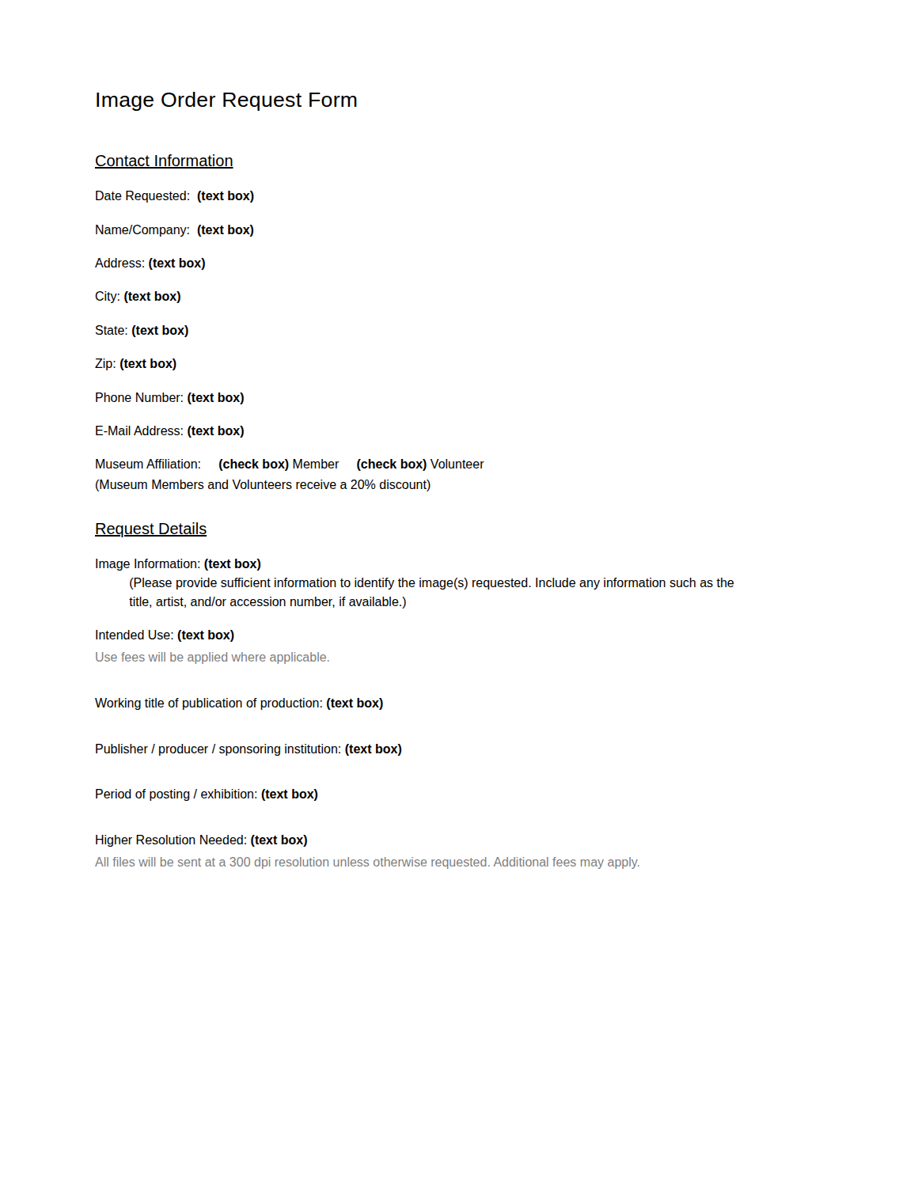Image Order Request Form
Contact Information
Date Requested: (text box)
Name/Company: (text box)
Address: (text box)
City: (text box)
State: (text box)
Zip: (text box)
Phone Number: (text box)
E-Mail Address: (text box)
Museum Affiliation: (check box) Member (check box) Volunteer
(Museum Members and Volunteers receive a 20% discount)
Request Details
Image Information: (text box)
(Please provide sufficient information to identify the image(s) requested. Include any information such as the title, artist, and/or accession number, if available.)
Intended Use: (text box)
Use fees will be applied where applicable.
Working title of publication of production: (text box)
Publisher / producer / sponsoring institution: (text box)
Period of posting / exhibition: (text box)
Higher Resolution Needed: (text box)
All files will be sent at a 300 dpi resolution unless otherwise requested. Additional fees may apply.